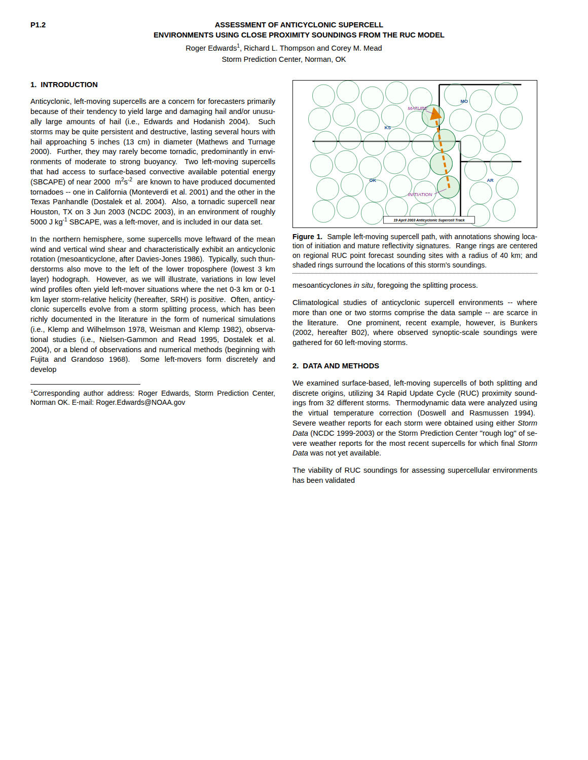P1.2
ASSESSMENT OF ANTICYCLONIC SUPERCELL
ENVIRONMENTS USING CLOSE PROXIMITY SOUNDINGS FROM THE RUC MODEL
Roger Edwards1, Richard L. Thompson and Corey M. Mead
Storm Prediction Center, Norman, OK
1. Introduction
Anticyclonic, left-moving supercells are a concern for forecasters primarily because of their tendency to yield large and damaging hail and/or unusually large amounts of hail (i.e., Edwards and Hodanish 2004). Such storms may be quite persistent and destructive, lasting several hours with hail approaching 5 inches (13 cm) in diameter (Mathews and Turnage 2000). Further, they may rarely become tornadic, predominantly in environments of moderate to strong buoyancy. Two left-moving supercells that had access to surface-based convective available potential energy (SBCAPE) of near 2000 m2s-2 are known to have produced documented tornadoes -- one in California (Monteverdi et al. 2001) and the other in the Texas Panhandle (Dostalek et al. 2004). Also, a tornadic supercell near Houston, TX on 3 Jun 2003 (NCDC 2003), in an environment of roughly 5000 J kg-1 SBCAPE, was a left-mover, and is included in our data set.
In the northern hemisphere, some supercells move leftward of the mean wind and vertical wind shear and characteristically exhibit an anticyclonic rotation (mesoanticyclone, after Davies-Jones 1986). Typically, such thunderstorms also move to the left of the lower troposphere (lowest 3 km layer) hodograph. However, as we will illustrate, variations in low level wind profiles often yield left-mover situations where the net 0-3 km or 0-1 km layer storm-relative helicity (hereafter, SRH) is positive. Often, anticyclonic supercells evolve from a storm splitting process, which has been richly documented in the literature in the form of numerical simulations (i.e., Klemp and Wilhelmson 1978, Weisman and Klemp 1982), observational studies (i.e., Nielsen-Gammon and Read 1995, Dostalek et al. 2004), or a blend of observations and numerical methods (beginning with Fujita and Grandoso 1968). Some left-movers form discretely and develop
1Corresponding author address: Roger Edwards, Storm Prediction Center, Norman OK. E-mail: Roger.Edwards@NOAA.gov
MATURE INITIATION MO KS OK AR 19 April 2003 Anticyclonic Supercell Track
Figure 1. Sample left-moving supercell path, with annotations showing location of initiation and mature reflectivity signatures. Range rings are centered on regional RUC point forecast sounding sites with a radius of 40 km; and shaded rings surround the locations of this storm's soundings.
mesoanticyclones in situ, foregoing the splitting process.
Climatological studies of anticyclonic supercell environments -- where more than one or two storms comprise the data sample -- are scarce in the literature. One prominent, recent example, however, is Bunkers (2002, hereafter B02), where observed synoptic-scale soundings were gathered for 60 left-moving storms.
2. Data and Methods
We examined surface-based, left-moving supercells of both splitting and discrete origins, utilizing 34 Rapid Update Cycle (RUC) proximity soundings from 32 different storms. Thermodynamic data were analyzed using the virtual temperature correction (Doswell and Rasmussen 1994). Severe weather reports for each storm were obtained using either Storm Data (NCDC 1999-2003) or the Storm Prediction Center "rough log" of severe weather reports for the most recent supercells for which final Storm Data was not yet available.
The viability of RUC soundings for assessing supercellular environments has been validated